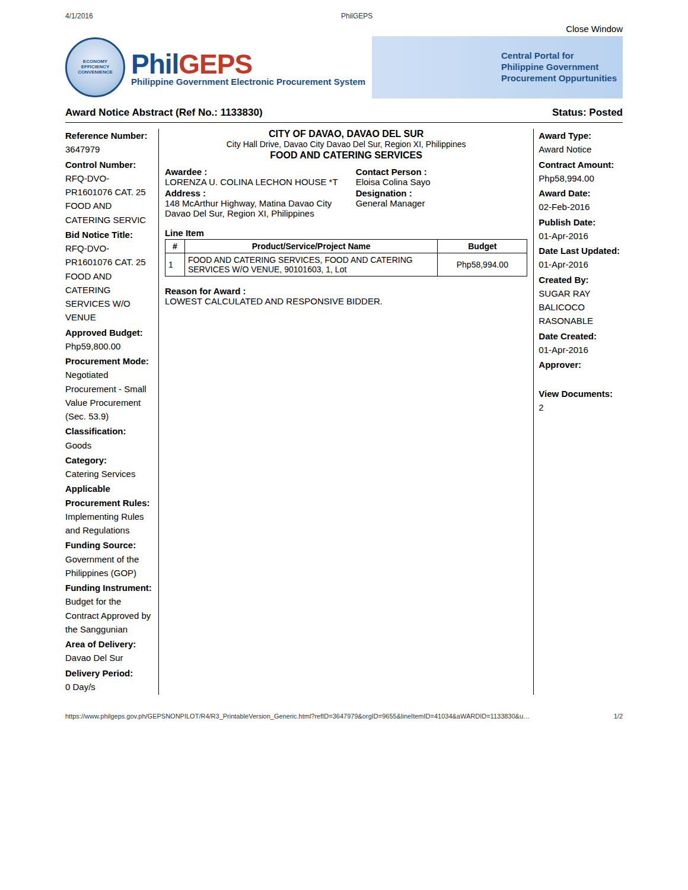4/1/2016 PhilGEPS
Close Window
ECONOMY
EFFICIENCY
CONVENIENCE
Phil GEPS
Philippine Government Electronic Procurement System
Central Portal for
Philippine Government
Procurement Oppurtunities
Award Notice Abstract (Ref No.: 1133830)
Status: Posted
Reference Number:
3647979
Control Number:
RFQ-DVO-PR1601076 CAT. 25 FOOD AND CATERING SERVIC
Bid Notice Title:
RFQ-DVO-PR1601076 CAT. 25 FOOD AND CATERING SERVICES W/O VENUE
Approved Budget:
Php59,800.00
Procurement Mode:
Negotiated Procurement - Small Value Procurement (Sec. 53.9)
Classification:
Goods
Category:
Catering Services
Applicable Procurement Rules:
Implementing Rules and Regulations
Funding Source:
Government of the Philippines (GOP)
Funding Instrument:
Budget for the Contract Approved by the Sanggunian
Area of Delivery:
Davao Del Sur
Delivery Period:
0 Day/s
CITY OF DAVAO, DAVAO DEL SUR
City Hall Drive, Davao City Davao Del Sur, Region XI, Philippines
FOOD AND CATERING SERVICES
Awardee :
LORENZA U. COLINA LECHON HOUSE *T
Address :
148 McArthur Highway, Matina Davao City Davao Del Sur, Region XI, Philippines
Contact Person :
Eloisa Colina Sayo
Designation :
General Manager
Line Item
| # | Product/Service/Project Name | Budget |
| --- | --- | --- |
| 1 | FOOD AND CATERING SERVICES, FOOD AND CATERING SERVICES W/O VENUE, 90101603, 1, Lot | Php58,994.00 |
Reason for Award :
LOWEST CALCULATED AND RESPONSIVE BIDDER.
Award Type:
Award Notice
Contract Amount:
Php58,994.00
Award Date:
02-Feb-2016
Publish Date:
01-Apr-2016
Date Last Updated:
01-Apr-2016
Created By:
SUGAR RAY BALICOCO RASONABLE
Date Created:
01-Apr-2016
Approver:
View Documents:
2
https://www.philgeps.gov.ph/GEPSNONPILOT/R4/R3_PrintableVersion_Generic.html?refID=3647979&orgID=9655&lineItemID=41034&aWARDID=1133830&u…
1/2